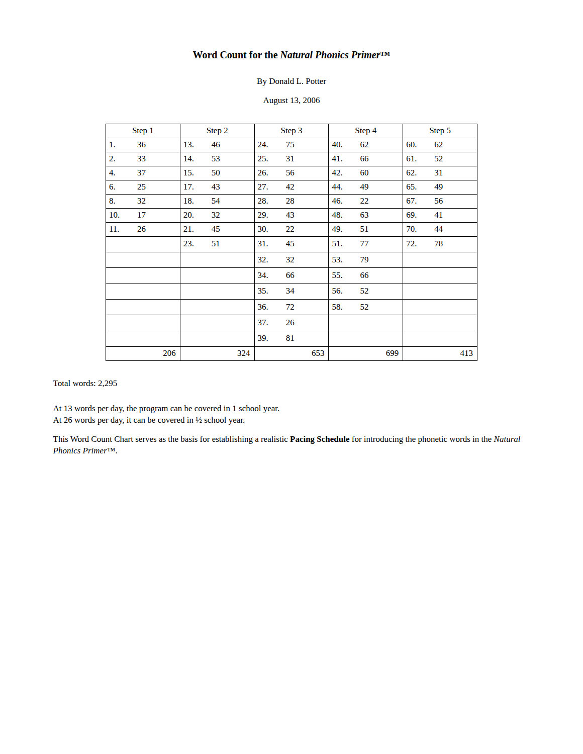Word Count for the Natural Phonics Primer™
By Donald L. Potter
August 13, 2006
| Step 1 | Step 2 | Step 3 | Step 4 | Step 5 |
| --- | --- | --- | --- | --- |
| 1. 36 | 13. 46 | 24. 75 | 40. 62 | 60. 62 |
| 2. 33 | 14. 53 | 25. 31 | 41. 66 | 61. 52 |
| 4. 37 | 15. 50 | 26. 56 | 42. 60 | 62. 31 |
| 6. 25 | 17. 43 | 27. 42 | 44. 49 | 65. 49 |
| 8. 32 | 18. 54 | 28. 28 | 46. 22 | 67. 56 |
| 10. 17 | 20. 32 | 29. 43 | 48. 63 | 69. 41 |
| 11. 26 | 21. 45 | 30. 22 | 49. 51 | 70. 44 |
| | 23. 51 | 31. 45 | 51. 77 | 72. 78 |
| | | 32. 32 | 53. 79 | |
| | | 34. 66 | 55. 66 | |
| | | 35. 34 | 56. 52 | |
| | | 36. 72 | 58. 52 | |
| | | 37. 26 | | |
| | | 39. 81 | | |
| 206 | 324 | 653 | 699 | 413 |
Total words: 2,295
At 13 words per day, the program can be covered in 1 school year.
At 26 words per day, it can be covered in ½ school year.
This Word Count Chart serves as the basis for establishing a realistic Pacing Schedule for introducing the phonetic words in the Natural Phonics Primer™.